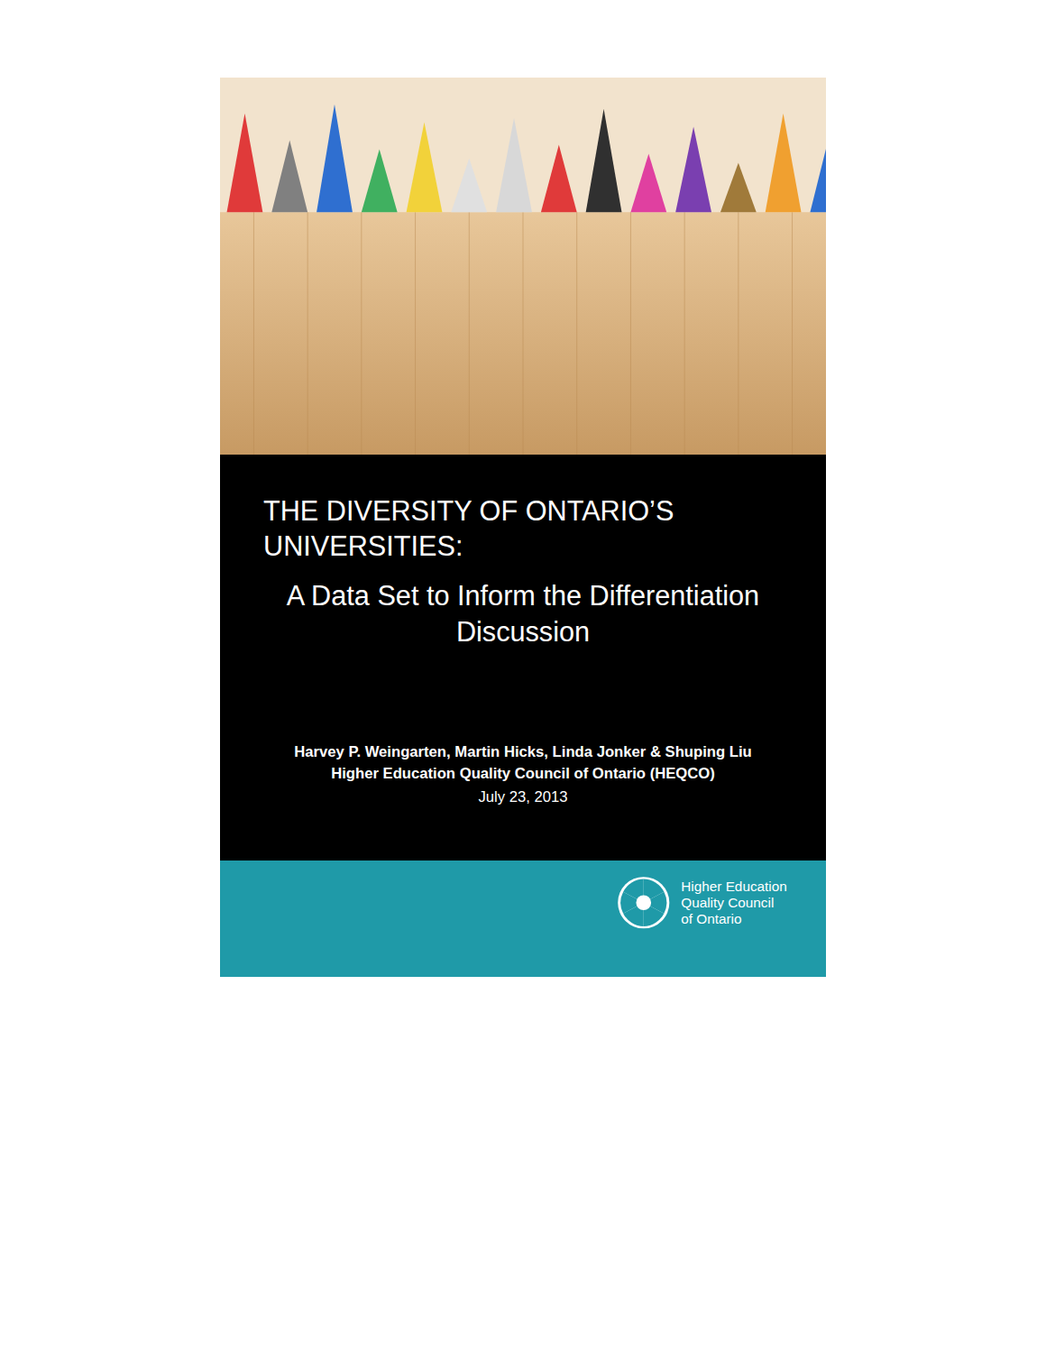THE DIVERSITY OF ONTARIO’S UNIVERSITIES:
A Data Set to Inform the Differentiation
Discussion
Harvey P. Weingarten, Martin Hicks, Linda Jonker & Shuping Liu
Higher Education Quality Council of Ontario (HEQCO)
July 23, 2013
Higher Education
Quality Council
of Ontario